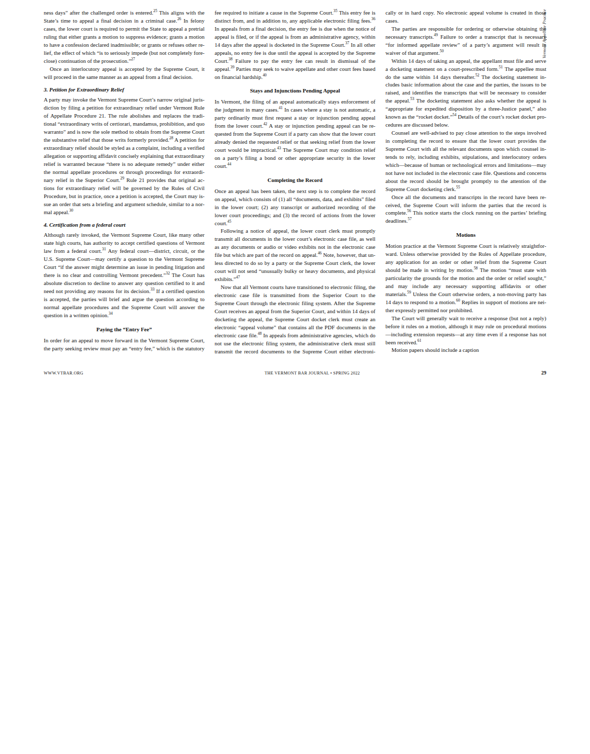Vermont Appellate Practice
ness days” after the challenged order is entered.25 This aligns with the State’s time to appeal a final decision in a criminal case.26 In felony cases, the lower court is required to permit the State to appeal a pretrial ruling that either grants a motion to suppress evidence; grants a motion to have a confession declared inadmissible; or grants or refuses other relief, the effect of which “is to seriously impede (but not completely foreclose) continuation of the prosecution.”27
Once an interlocutory appeal is accepted by the Supreme Court, it will proceed in the same manner as an appeal from a final decision.
3. Petition for Extraordinary Relief
A party may invoke the Vermont Supreme Court’s narrow original jurisdiction by filing a petition for extraordinary relief under Vermont Rule of Appellate Procedure 21. The rule abolishes and replaces the traditional “extraordinary writs of certiorari, mandamus, prohibition, and quo warranto” and is now the sole method to obtain from the Supreme Court the substantive relief that those writs formerly provided.28 A petition for extraordinary relief should be styled as a complaint, including a verified allegation or supporting affidavit concisely explaining that extraordinary relief is warranted because “there is no adequate remedy” under either the normal appellate procedures or through proceedings for extraordinary relief in the Superior Court.29 Rule 21 provides that original actions for extraordinary relief will be governed by the Rules of Civil Procedure, but in practice, once a petition is accepted, the Court may issue an order that sets a briefing and argument schedule, similar to a normal appeal.30
4. Certification from a federal court
Although rarely invoked, the Vermont Supreme Court, like many other state high courts, has authority to accept certified questions of Vermont law from a federal court.31 Any federal court—district, circuit, or the U.S. Supreme Court—may certify a question to the Vermont Supreme Court “if the answer might determine an issue in pending litigation and there is no clear and controlling Vermont precedent.”32 The Court has absolute discretion to decline to answer any question certified to it and need not providing any reasons for its decision.33 If a certified question is accepted, the parties will brief and argue the question according to normal appellate procedures and the Supreme Court will answer the question in a written opinion.34
Paying the “Entry Fee”
In order for an appeal to move forward in the Vermont Supreme Court, the party seeking review must pay an “entry fee,” which is the statutory fee required to initiate a cause in the Supreme Court.35 This entry fee is distinct from, and in addition to, any applicable electronic filing fees.36 In appeals from a final decision, the entry fee is due when the notice of appeal is filed, or if the appeal is from an administrative agency, within 14 days after the appeal is docketed in the Supreme Court.37 In all other appeals, no entry fee is due until the appeal is accepted by the Supreme Court.38 Failure to pay the entry fee can result in dismissal of the appeal.39 Parties may seek to waive appellate and other court fees based on financial hardship.40
Stays and Injunctions Pending Appeal
In Vermont, the filing of an appeal automatically stays enforcement of the judgment in many cases.41 In cases where a stay is not automatic, a party ordinarily must first request a stay or injunction pending appeal from the lower court.42 A stay or injunction pending appeal can be requested from the Supreme Court if a party can show that the lower court already denied the requested relief or that seeking relief from the lower court would be impractical.43 The Supreme Court may condition relief on a party’s filing a bond or other appropriate security in the lower court.44
Completing the Record
Once an appeal has been taken, the next step is to complete the record on appeal, which consists of (1) all “documents, data, and exhibits” filed in the lower court; (2) any transcript or authorized recording of the lower court proceedings; and (3) the record of actions from the lower court.45
Following a notice of appeal, the lower court clerk must promptly transmit all documents in the lower court’s electronic case file, as well as any documents or audio or video exhibits not in the electronic case file but which are part of the record on appeal.46 Note, however, that unless directed to do so by a party or the Supreme Court clerk, the lower court will not send “unusually bulky or heavy documents, and physical exhibits.”47
Now that all Vermont courts have transitioned to electronic filing, the electronic case file is transmitted from the Superior Court to the Supreme Court through the electronic filing system. After the Supreme Court receives an appeal from the Superior Court, and within 14 days of docketing the appeal, the Supreme Court docket clerk must create an electronic “appeal volume” that contains all the PDF documents in the electronic case file.48 In appeals from administrative agencies, which do not use the electronic filing system, the administrative clerk must still transmit the record documents to the Supreme Court either electronically or in hard copy. No electronic appeal volume is created in those cases.
The parties are responsible for ordering or otherwise obtaining the necessary transcripts.49 Failure to order a transcript that is necessary “for informed appellate review” of a party’s argument will result in waiver of that argument.50
Within 14 days of taking an appeal, the appellant must file and serve a docketing statement on a court-prescribed form.51 The appellee must do the same within 14 days thereafter.52 The docketing statement includes basic information about the case and the parties, the issues to be raised, and identifies the transcripts that will be necessary to consider the appeal.53 The docketing statement also asks whether the appeal is “appropriate for expedited disposition by a three-Justice panel,” also known as the “rocket docket.”54 Details of the court’s rocket docket procedures are discussed below.
Counsel are well-advised to pay close attention to the steps involved in completing the record to ensure that the lower court provides the Supreme Court with all the relevant documents upon which counsel intends to rely, including exhibits, stipulations, and interlocutory orders which—because of human or technological errors and limitations—may not have not included in the electronic case file. Questions and concerns about the record should be brought promptly to the attention of the Supreme Court docketing clerk.55
Once all the documents and transcripts in the record have been received, the Supreme Court will inform the parties that the record is complete.56 This notice starts the clock running on the parties’ briefing deadlines.57
Motions
Motion practice at the Vermont Supreme Court is relatively straightforward. Unless otherwise provided by the Rules of Appellate procedure, any application for an order or other relief from the Supreme Court should be made in writing by motion.58 The motion “must state with particularity the grounds for the motion and the order or relief sought,” and may include any necessary supporting affidavits or other materials.59 Unless the Court otherwise orders, a non-moving party has 14 days to respond to a motion.60 Replies in support of motions are neither expressly permitted nor prohibited.
The Court will generally wait to receive a response (but not a reply) before it rules on a motion, although it may rule on procedural motions—including extension requests—at any time even if a response has not been received.61
Motion papers should include a caption
www.vtbar.org
THE VERMONT BAR JOURNAL • SPRING 2022
29